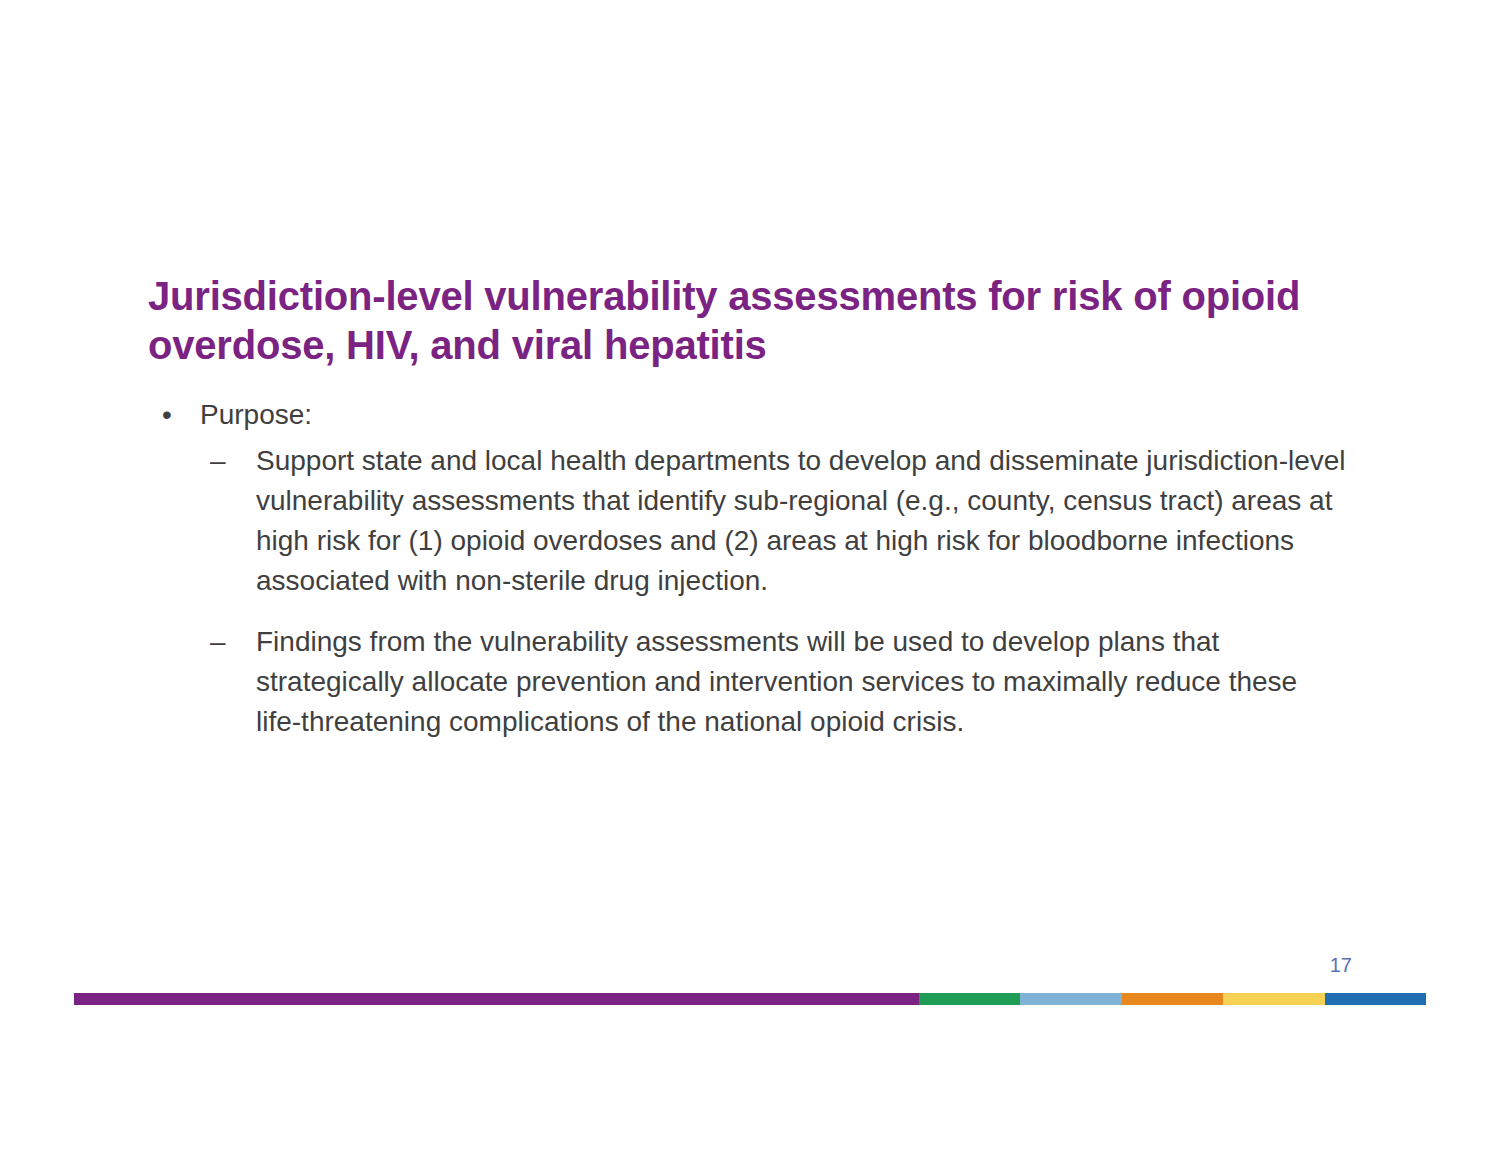Jurisdiction-level vulnerability assessments for risk of opioid overdose, HIV, and viral hepatitis
•Purpose:
–Support state and local health departments to develop and disseminate jurisdiction-level vulnerability assessments that identify sub-regional (e.g., county, census tract) areas at high risk for (1) opioid overdoses and (2) areas at high risk for bloodborne infections associated with non-sterile drug injection.
–Findings from the vulnerability assessments will be used to develop plans that strategically allocate prevention and intervention services to maximally reduce these life-threatening complications of the national opioid crisis.
17